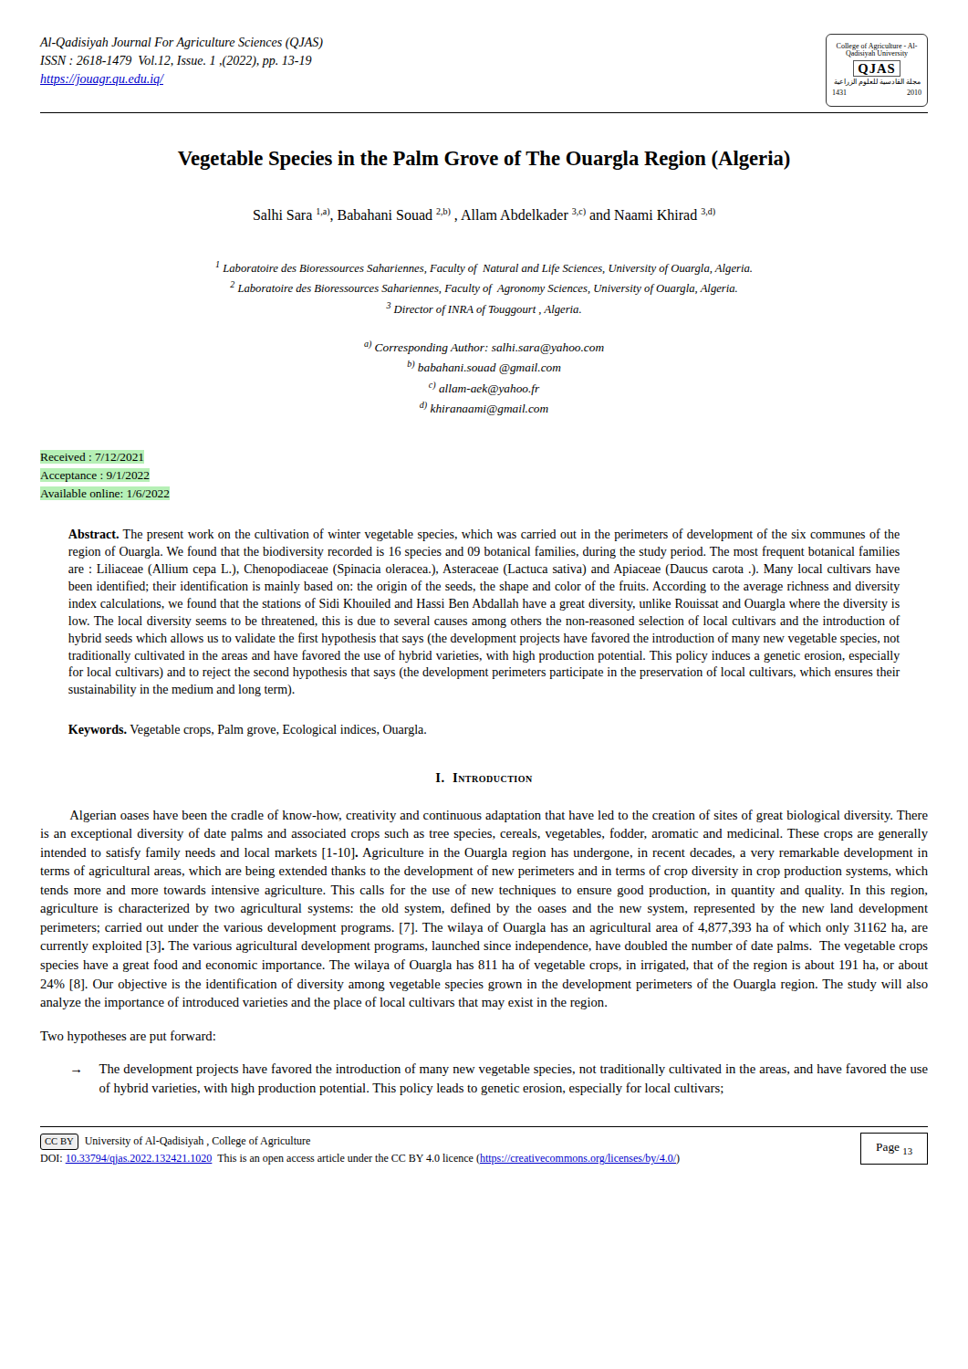Al-Qadisiyah Journal For Agriculture Sciences (QJAS)
ISSN : 2618-1479 Vol.12, Issue. 1 ,(2022), pp. 13-19
https://jouagr.qu.edu.iq/
College of Agriculture - Al-Qadisiyah University
QJAS
مجلة القادسية للعلوم الزراعية
14312010
Vegetable Species in the Palm Grove of The Ouargla Region (Algeria)
Salhi Sara 1,a), Babahani Souad 2,b) , Allam Abdelkader 3,c) and Naami Khirad 3,d)
1 Laboratoire des Bioressources Sahariennes, Faculty of Natural and Life Sciences, University of Ouargla, Algeria.
2 Laboratoire des Bioressources Sahariennes, Faculty of Agronomy Sciences, University of Ouargla, Algeria.
3 Director of INRA of Touggourt , Algeria.
a) Corresponding Author: salhi.sara@yahoo.com
b) babahani.souad @gmail.com
c) allam-aek@yahoo.fr
d) khiranaami@gmail.com
Received : 7/12/2021
Acceptance : 9/1/2022
Available online: 1/6/2022
Abstract. The present work on the cultivation of winter vegetable species, which was carried out in the perimeters of development of the six communes of the region of Ouargla. We found that the biodiversity recorded is 16 species and 09 botanical families, during the study period. The most frequent botanical families are : Liliaceae (Allium cepa L.), Chenopodiaceae (Spinacia oleracea.), Asteraceae (Lactuca sativa) and Apiaceae (Daucus carota .). Many local cultivars have been identified; their identification is mainly based on: the origin of the seeds, the shape and color of the fruits. According to the average richness and diversity index calculations, we found that the stations of Sidi Khouiled and Hassi Ben Abdallah have a great diversity, unlike Rouissat and Ouargla where the diversity is low. The local diversity seems to be threatened, this is due to several causes among others the non-reasoned selection of local cultivars and the introduction of hybrid seeds which allows us to validate the first hypothesis that says (the development projects have favored the introduction of many new vegetable species, not traditionally cultivated in the areas and have favored the use of hybrid varieties, with high production potential. This policy induces a genetic erosion, especially for local cultivars) and to reject the second hypothesis that says (the development perimeters participate in the preservation of local cultivars, which ensures their sustainability in the medium and long term).
Keywords. Vegetable crops, Palm grove, Ecological indices, Ouargla.
I. Introduction
Algerian oases have been the cradle of know-how, creativity and continuous adaptation that have led to the creation of sites of great biological diversity. There is an exceptional diversity of date palms and associated crops such as tree species, cereals, vegetables, fodder, aromatic and medicinal. These crops are generally intended to satisfy family needs and local markets [1-10]. Agriculture in the Ouargla region has undergone, in recent decades, a very remarkable development in terms of agricultural areas, which are being extended thanks to the development of new perimeters and in terms of crop diversity in crop production systems, which tends more and more towards intensive agriculture. This calls for the use of new techniques to ensure good production, in quantity and quality. In this region, agriculture is characterized by two agricultural systems: the old system, defined by the oases and the new system, represented by the new land development perimeters; carried out under the various development programs. [7]. The wilaya of Ouargla has an agricultural area of 4,877,393 ha of which only 31162 ha, are currently exploited [3]. The various agricultural development programs, launched since independence, have doubled the number of date palms. The vegetable crops species have a great food and economic importance. The wilaya of Ouargla has 811 ha of vegetable crops, in irrigated, that of the region is about 191 ha, or about 24% [8]. Our objective is the identification of diversity among vegetable species grown in the development perimeters of the Ouargla region. The study will also analyze the importance of introduced varieties and the place of local cultivars that may exist in the region.
Two hypotheses are put forward:
→ The development projects have favored the introduction of many new vegetable species, not traditionally cultivated in the areas, and have favored the use of hybrid varieties, with high production potential. This policy leads to genetic erosion, especially for local cultivars;
CC BY University of Al-Qadisiyah , College of Agriculture
DOI: 10.33794/qjas.2022.132421.1020 This is an open access article under the CC BY 4.0 licence (https://creativecommons.org/licenses/by/4.0/)
Page 13